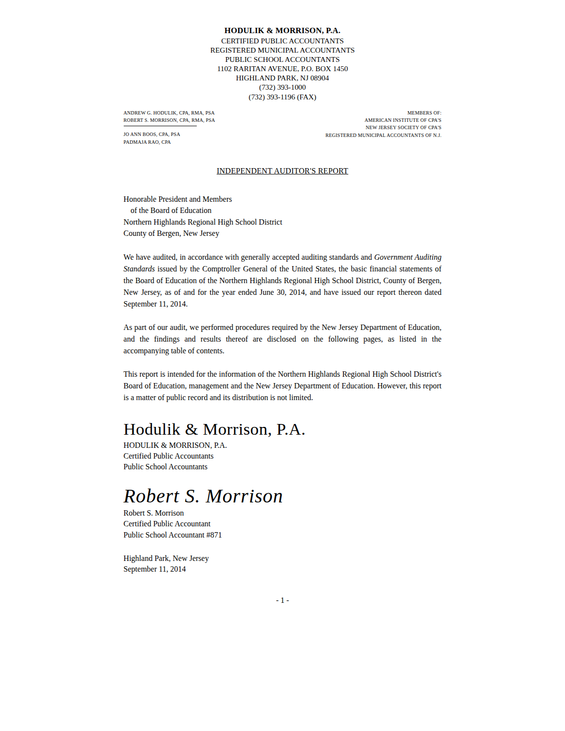HODULIK & MORRISON, P.A.
CERTIFIED PUBLIC ACCOUNTANTS
REGISTERED MUNICIPAL ACCOUNTANTS
PUBLIC SCHOOL ACCOUNTANTS
1102 RARITAN AVENUE, P.O. BOX 1450
HIGHLAND PARK, NJ 08904
(732) 393-1000
(732) 393-1196 (FAX)
ANDREW G. HODULIK, CPA, RMA, PSA
ROBERT S. MORRISON, CPA, RMA, PSA
JO ANN BOOS, CPA, PSA
PADMAJA RAO, CPA
MEMBERS OF:
AMERICAN INSTITUTE OF CPA'S
NEW JERSEY SOCIETY OF CPA'S
REGISTERED MUNICIPAL ACCOUNTANTS OF N.J.
INDEPENDENT AUDITOR'S REPORT
Honorable President and Members
of the Board of Education Northern Highlands Regional High School District
County of Bergen, New Jersey
We have audited, in accordance with generally accepted auditing standards and Government Auditing Standards issued by the Comptroller General of the United States, the basic financial statements of the Board of Education of the Northern Highlands Regional High School District, County of Bergen, New Jersey, as of and for the year ended June 30, 2014, and have issued our report thereon dated September 11, 2014.
As part of our audit, we performed procedures required by the New Jersey Department of Education, and the findings and results thereof are disclosed on the following pages, as listed in the accompanying table of contents.
This report is intended for the information of the Northern Highlands Regional High School District's Board of Education, management and the New Jersey Department of Education. However, this report is a matter of public record and its distribution is not limited.
Hodulik & Morrison, P.A.
HODULIK & MORRISON, P.A.
Certified Public Accountants
Public School Accountants
Robert S. Morrison
Robert S. Morrison
Certified Public Accountant
Public School Accountant #871
Highland Park, New Jersey
September 11, 2014
- 1 -